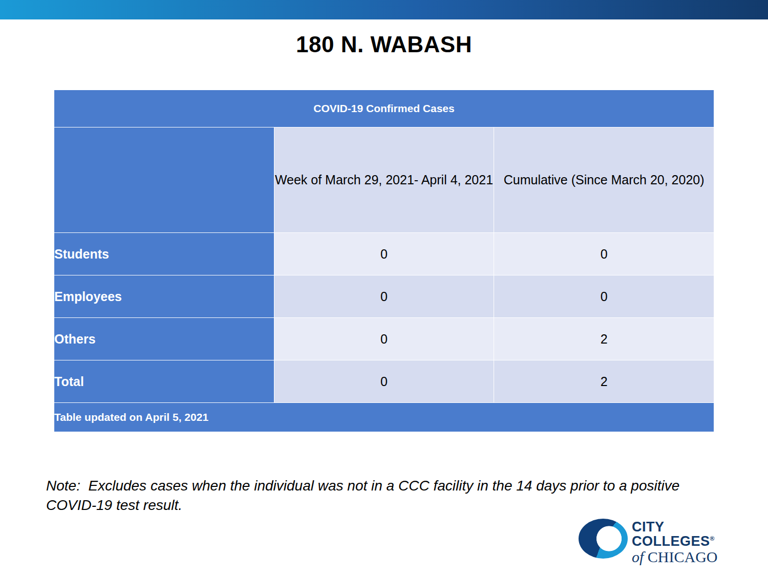180 N. WABASH
| COVID-19 Confirmed Cases |
| --- |
| | Week of March 29, 2021- April 4, 2021 | Cumulative (Since March 20, 2020) |
| Students | 0 | 0 |
| Employees | 0 | 0 |
| Others | 0 | 2 |
| Total | 0 | 2 |
| Table updated on April 5, 2021 |
Note: Excludes cases when the individual was not in a CCC facility in the 14 days prior to a positive COVID-19 test result.
CITY COLLEGES®
of CHICAGO